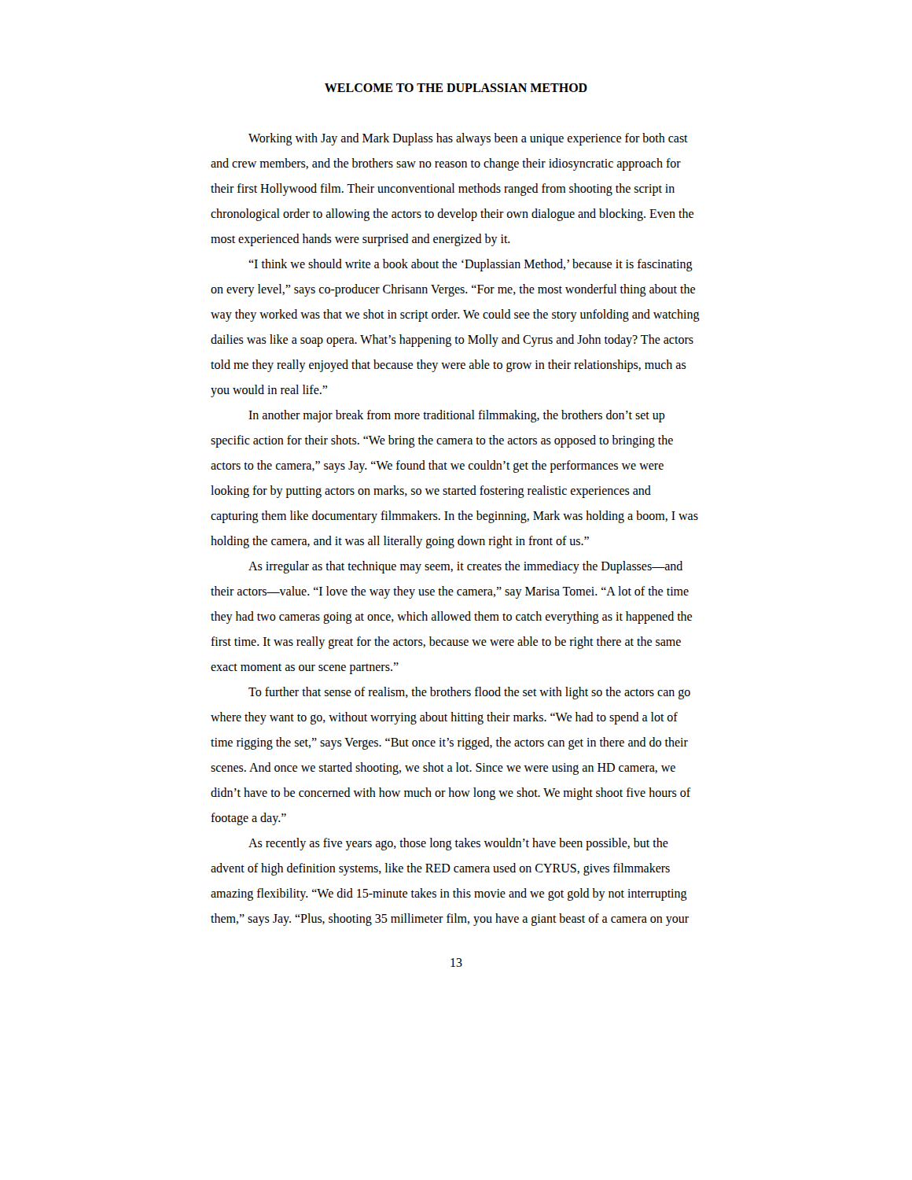Welcome to the Duplassian Method
Working with Jay and Mark Duplass has always been a unique experience for both cast and crew members, and the brothers saw no reason to change their idiosyncratic approach for their first Hollywood film. Their unconventional methods ranged from shooting the script in chronological order to allowing the actors to develop their own dialogue and blocking. Even the most experienced hands were surprised and energized by it.
“I think we should write a book about the ‘Duplassian Method,’ because it is fascinating on every level,” says co-producer Chrisann Verges. “For me, the most wonderful thing about the way they worked was that we shot in script order. We could see the story unfolding and watching dailies was like a soap opera. What’s happening to Molly and Cyrus and John today? The actors told me they really enjoyed that because they were able to grow in their relationships, much as you would in real life.”
In another major break from more traditional filmmaking, the brothers don’t set up specific action for their shots. “We bring the camera to the actors as opposed to bringing the actors to the camera,” says Jay. “We found that we couldn’t get the performances we were looking for by putting actors on marks, so we started fostering realistic experiences and capturing them like documentary filmmakers. In the beginning, Mark was holding a boom, I was holding the camera, and it was all literally going down right in front of us.”
As irregular as that technique may seem, it creates the immediacy the Duplasses—and their actors—value. “I love the way they use the camera,” say Marisa Tomei. “A lot of the time they had two cameras going at once, which allowed them to catch everything as it happened the first time. It was really great for the actors, because we were able to be right there at the same exact moment as our scene partners.”
To further that sense of realism, the brothers flood the set with light so the actors can go where they want to go, without worrying about hitting their marks. “We had to spend a lot of time rigging the set,” says Verges. “But once it’s rigged, the actors can get in there and do their scenes. And once we started shooting, we shot a lot. Since we were using an HD camera, we didn’t have to be concerned with how much or how long we shot. We might shoot five hours of footage a day.”
As recently as five years ago, those long takes wouldn’t have been possible, but the advent of high definition systems, like the RED camera used on CYRUS, gives filmmakers amazing flexibility. “We did 15-minute takes in this movie and we got gold by not interrupting them,” says Jay. “Plus, shooting 35 millimeter film, you have a giant beast of a camera on your
13